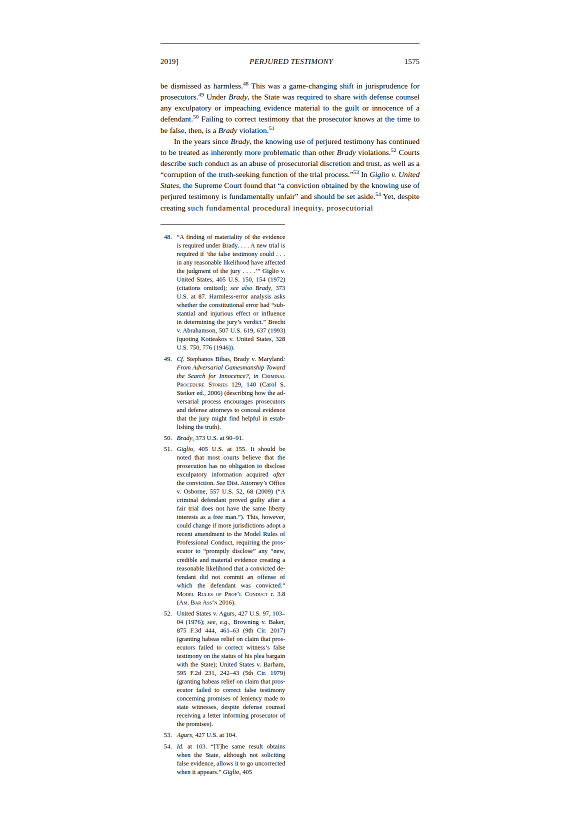2019] PERJURED TESTIMONY 1575
be dismissed as harmless.48 This was a game-changing shift in jurisprudence for prosecutors.49 Under Brady, the State was required to share with defense counsel any exculpatory or impeaching evidence material to the guilt or innocence of a defendant.50 Failing to correct testimony that the prosecutor knows at the time to be false, then, is a Brady violation.51
In the years since Brady, the knowing use of perjured testimony has continued to be treated as inherently more problematic than other Brady violations.52 Courts describe such conduct as an abuse of prosecutorial discretion and trust, as well as a “corruption of the truth-seeking function of the trial process.”53 In Giglio v. United States, the Supreme Court found that “a conviction obtained by the knowing use of perjured testimony is fundamentally unfair” and should be set aside.54 Yet, despite creating such fundamental procedural inequity, prosecutorial
48.
“A finding of materiality of the evidence is required under Brady. . . . A new trial is required if ‘the false testimony could . . . in any reasonable likelihood have affected the judgment of the jury . . . .’” Giglio v. United States, 405 U.S. 150, 154 (1972) (citations omitted); see also Brady, 373 U.S. at 87. Harmless-error analysis asks whether the constitutional error had “substantial and injurious effect or influence in determining the jury’s verdict.” Brecht v. Abrahamson, 507 U.S. 619, 637 (1993) (quoting Kotteakos v. United States, 328 U.S. 750, 776 (1946)).
49.
Cf. Stephanos Bibas, Brady v. Maryland: From Adversarial Gamesmanship Toward the Search for Innocence?, in Criminal Procedure Stories 129, 140 (Carol S. Steiker ed., 2006) (describing how the adversarial process encourages prosecutors and defense attorneys to conceal evidence that the jury might find helpful in establishing the truth).
50.
Brady, 373 U.S. at 90–91.
51.
Giglio, 405 U.S. at 155. It should be noted that most courts believe that the prosecution has no obligation to disclose exculpatory information acquired after the conviction. See Dist. Attorney’s Office v. Osborne, 557 U.S. 52, 68 (2009) (“A criminal defendant proved guilty after a fair trial does not have the same liberty interests as a free man.”). This, however, could change if more jurisdictions adopt a recent amendment to the Model Rules of Professional Conduct, requiring the prosecutor to “promptly disclose” any “new, credible and material evidence creating a reasonable likelihood that a convicted defendant did not commit an offense of which the defendant was convicted.” Model Rules of Prof’l Conduct r. 3.8 (Am. Bar Ass’n 2016).
52.
United States v. Agurs, 427 U.S. 97, 103–04 (1976); see, e.g., Browning v. Baker, 875 F.3d 444, 461–63 (9th Cir. 2017) (granting habeas relief on claim that prosecutors failed to correct witness’s false testimony on the status of his plea bargain with the State); United States v. Barham, 595 F.2d 231, 242–43 (5th Cir. 1979) (granting habeas relief on claim that prosecutor failed to correct false testimony concerning promises of leniency made to state witnesses, despite defense counsel receiving a letter informing prosecutor of the promises).
53.
Agurs, 427 U.S. at 104.
54.
Id. at 103. “[T]he same result obtains when the State, although not soliciting false evidence, allows it to go uncorrected when it appears.” Giglio, 405